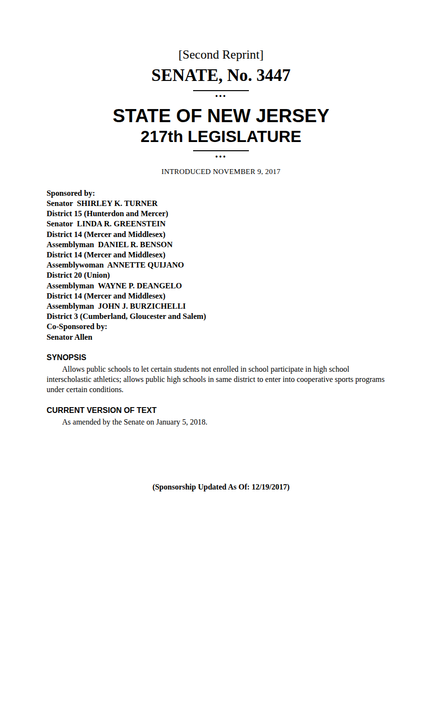[Second Reprint]
SENATE, No. 3447
•••
STATE OF NEW JERSEY
217th LEGISLATURE
•••
INTRODUCED NOVEMBER 9, 2017
Sponsored by:
Senator SHIRLEY K. TURNER
District 15 (Hunterdon and Mercer)
Senator LINDA R. GREENSTEIN
District 14 (Mercer and Middlesex)
Assemblyman DANIEL R. BENSON
District 14 (Mercer and Middlesex)
Assemblywoman ANNETTE QUIJANO
District 20 (Union)
Assemblyman WAYNE P. DEANGELO
District 14 (Mercer and Middlesex)
Assemblyman JOHN J. BURZICHELLI
District 3 (Cumberland, Gloucester and Salem)
Co-Sponsored by:
Senator Allen
SYNOPSIS
Allows public schools to let certain students not enrolled in school participate in high school interscholastic athletics; allows public high schools in same district to enter into cooperative sports programs under certain conditions.
CURRENT VERSION OF TEXT
As amended by the Senate on January 5, 2018.
(Sponsorship Updated As Of: 12/19/2017)